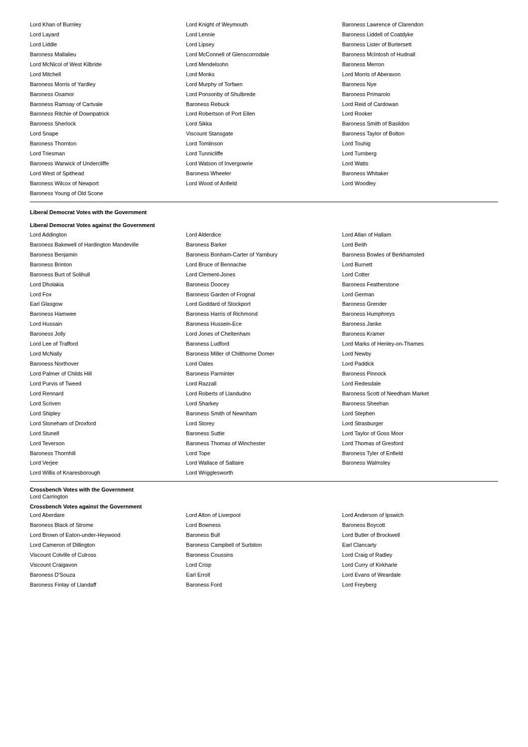| Lord Khan of Burnley | Lord Knight of Weymouth | Baroness Lawrence of Clarendon |
| Lord Layard | Lord Lennie | Baroness Liddell of Coatdyke |
| Lord Liddle | Lord Lipsey | Baroness Lister of Burtersett |
| Baroness Mallalieu | Lord McConnell of Glenscorrodale | Baroness McIntosh of Hudnall |
| Lord McNicol of West Kilbride | Lord Mendelsohn | Baroness Merron |
| Lord Mitchell | Lord Monks | Lord Morris of Aberavon |
| Baroness Morris of Yardley | Lord Murphy of Torfaen | Baroness Nye |
| Baroness Osamor | Lord Ponsonby of Shulbrede | Baroness Primarolo |
| Baroness Ramsay of Cartvale | Baroness Rebuck | Lord Reid of Cardowan |
| Baroness Ritchie of Downpatrick | Lord Robertson of Port Ellen | Lord Rooker |
| Baroness Sherlock | Lord Sikka | Baroness Smith of Basildon |
| Lord Snape | Viscount Stansgate | Baroness Taylor of Bolton |
| Baroness Thornton | Lord Tomlinson | Lord Touhig |
| Lord Triesman | Lord Tunnicliffe | Lord Turnberg |
| Baroness Warwick of Undercliffe | Lord Watson of Invergowrie | Lord Watts |
| Lord West of Spithead | Baroness Wheeler | Baroness Whitaker |
| Baroness Wilcox of Newport | Lord Wood of Anfield | Lord Woodley |
| Baroness Young of Old Scone | | |
Liberal Democrat Votes with the Government
Liberal Democrat Votes against the Government
| Lord Addington | Lord Alderdice | Lord Allan of Hallam |
| Baroness Bakewell of Hardington Mandeville | Baroness Barker | Lord Beith |
| Baroness Benjamin | Baroness Bonham-Carter of Yarnbury | Baroness Bowles of Berkhamsted |
| Baroness Brinton | Lord Bruce of Bennachie | Lord Burnett |
| Baroness Burt of Solihull | Lord Clement-Jones | Lord Cotter |
| Lord Dholakia | Baroness Doocey | Baroness Featherstone |
| Lord Fox | Baroness Garden of Frognal | Lord German |
| Earl Glasgow | Lord Goddard of Stockport | Baroness Grender |
| Baroness Hamwee | Baroness Harris of Richmond | Baroness Humphreys |
| Lord Hussain | Baroness Hussein-Ece | Baroness Janke |
| Baroness Jolly | Lord Jones of Cheltenham | Baroness Kramer |
| Lord Lee of Trafford | Baroness Ludford | Lord Marks of Henley-on-Thames |
| Lord McNally | Baroness Miller of Chilthorne Domer | Lord Newby |
| Baroness Northover | Lord Oates | Lord Paddick |
| Lord Palmer of Childs Hill | Baroness Parminter | Baroness Pinnock |
| Lord Purvis of Tweed | Lord Razzall | Lord Redesdale |
| Lord Rennard | Lord Roberts of Llandudno | Baroness Scott of Needham Market |
| Lord Scriven | Lord Sharkey | Baroness Sheehan |
| Lord Shipley | Baroness Smith of Newnham | Lord Stephen |
| Lord Stoneham of Droxford | Lord Storey | Lord Strasburger |
| Lord Stunell | Baroness Suttie | Lord Taylor of Goss Moor |
| Lord Teverson | Baroness Thomas of Winchester | Lord Thomas of Gresford |
| Baroness Thornhill | Lord Tope | Baroness Tyler of Enfield |
| Lord Verjee | Lord Wallace of Saltaire | Baroness Walmsley |
| Lord Willis of Knaresborough | Lord Wrigglesworth | |
Crossbench Votes with the Government
Lord Carrington
Crossbench Votes against the Government
| Lord Aberdare | Lord Alton of Liverpool | Lord Anderson of Ipswich |
| Baroness Black of Strome | Lord Bowness | Baroness Boycott |
| Lord Brown of Eaton-under-Heywood | Baroness Bull | Lord Butler of Brockwell |
| Lord Cameron of Dillington | Baroness Campbell of Surbiton | Earl Clancarty |
| Viscount Colville of Culross | Baroness Coussins | Lord Craig of Radley |
| Viscount Craigavon | Lord Crisp | Lord Curry of Kirkharle |
| Baroness D'Souza | Earl Erroll | Lord Evans of Weardale |
| Baroness Finlay of Llandaff | Baroness Ford | Lord Freyberg |